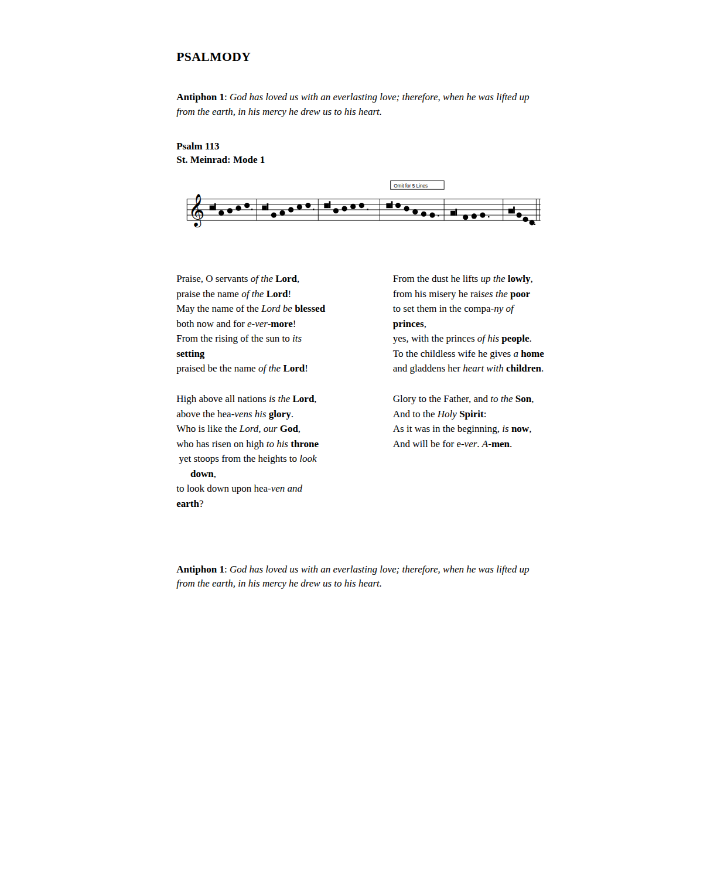PSALMODY
Antiphon 1: God has loved us with an everlasting love; therefore, when he was lifted up from the earth, in his mercy he drew us to his heart.
Psalm 113
St. Meinrad: Mode 1
𝄞 Omit for 5 Lines
Praise, O servants of the Lord,
praise the name of the Lord!
May the name of the Lord be blessed
both now and for e-ver-more!
From the rising of the sun to its setting
praised be the name of the Lord!
High above all nations is the Lord,
above the hea-vens his glory.
Who is like the Lord, our God,
who has risen on high to his throne
yet stoops from the heights to look
down,
to look down upon hea-ven and earth?
From the dust he lifts up the lowly,
from his misery he raises the poor
to set them in the compa-ny of princes,
yes, with the princes of his people.
To the childless wife he gives a home
and gladdens her heart with children.
Glory to the Father, and to the Son,
And to the Holy Spirit:
As it was in the beginning, is now,
And will be for e-ver. A-men.
Antiphon 1: God has loved us with an everlasting love; therefore, when he was lifted up from the earth, in his mercy he drew us to his heart.